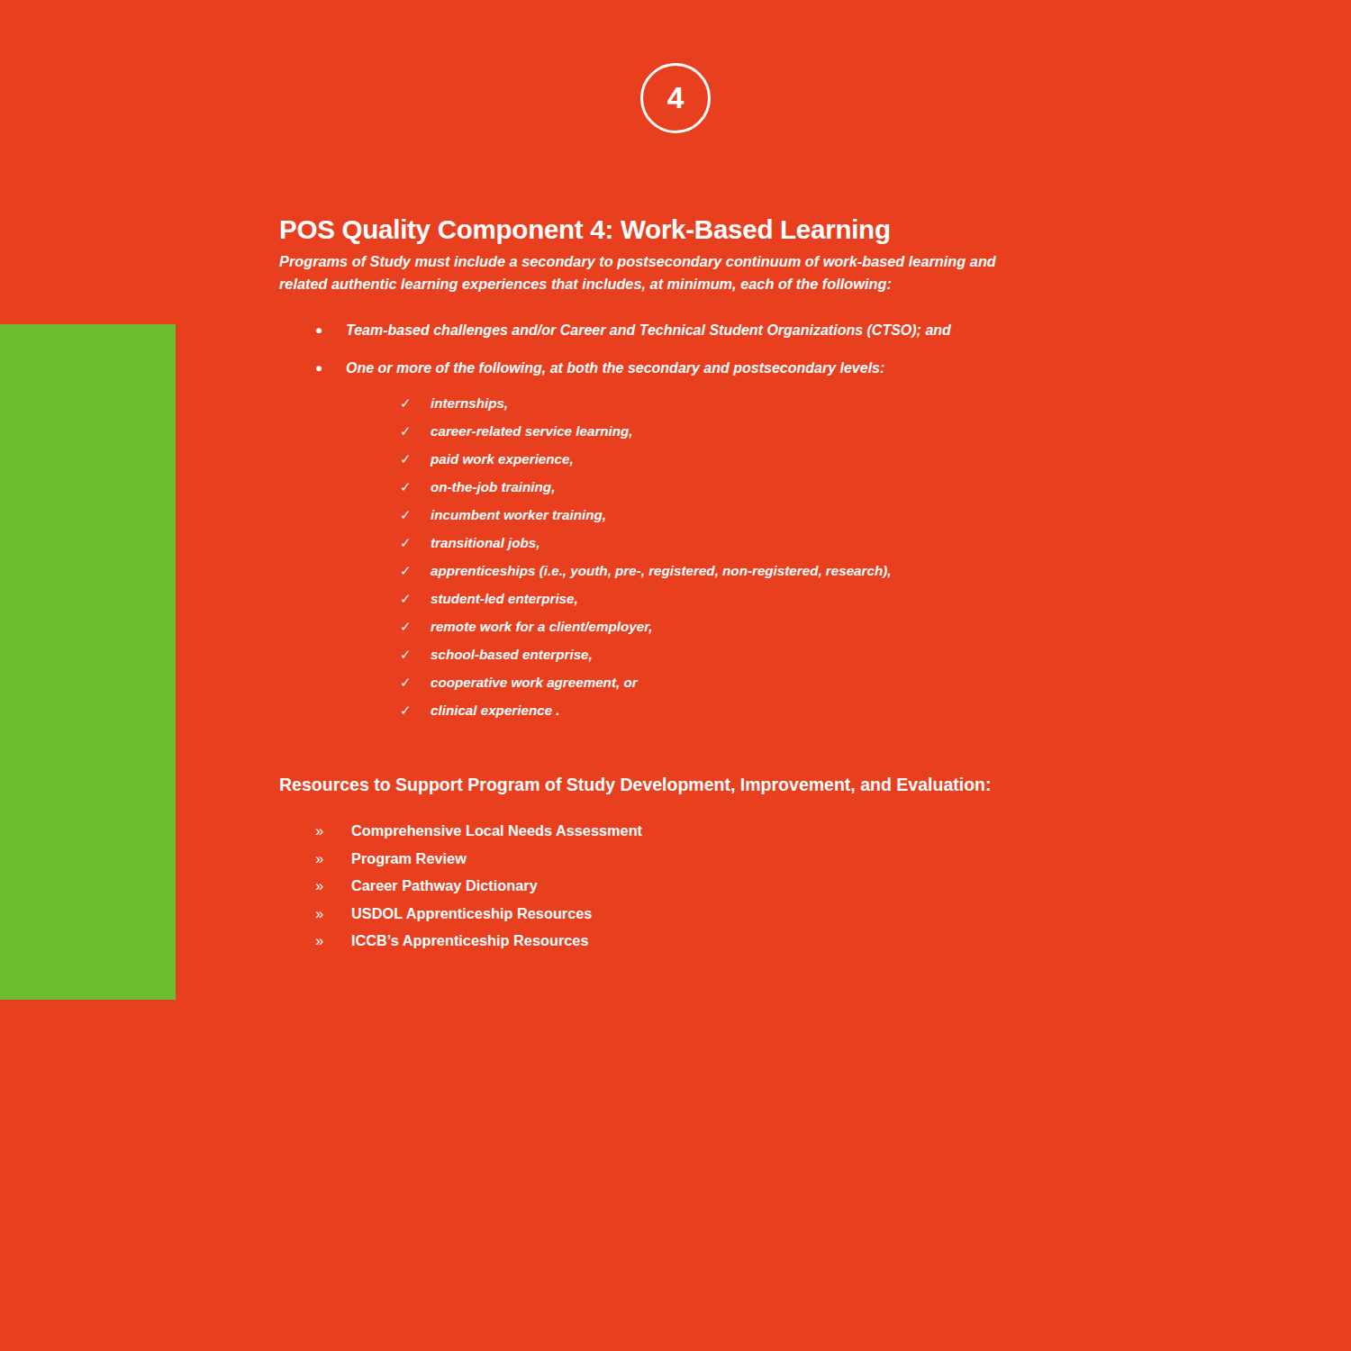4
POS Quality Component 4: Work-Based Learning
Programs of Study must include a secondary to postsecondary continuum of work-based learning and related authentic learning experiences that includes, at minimum, each of the following:
Team-based challenges and/or Career and Technical Student Organizations (CTSO); and
One or more of the following, at both the secondary and postsecondary levels:
internships,
career-related service learning,
paid work experience,
on-the-job training,
incumbent worker training,
transitional jobs,
apprenticeships (i.e., youth, pre-, registered, non-registered, research),
student-led enterprise,
remote work for a client/employer,
school-based enterprise,
cooperative work agreement, or
clinical experience .
Resources to Support Program of Study Development, Improvement, and Evaluation:
Comprehensive Local Needs Assessment
Program Review
Career Pathway Dictionary
USDOL Apprenticeship Resources
ICCB’s Apprenticeship Resources